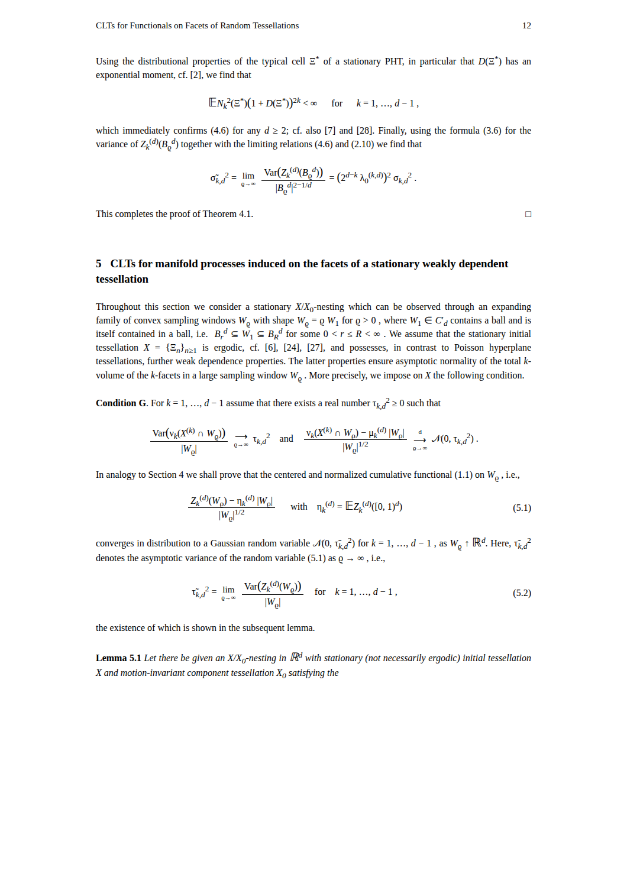CLTs for Functionals on Facets of Random Tessellations 12
Using the distributional properties of the typical cell Ξ* of a stationary PHT, in particular that D(Ξ*) has an exponential moment, cf. [2], we find that
𝔼Nk2(Ξ*)(1 + D(Ξ*))2k < ∞ for k = 1, …, d − 1 ,
which immediately confirms (4.6) for any d ≥ 2; cf. also [7] and [28]. Finally, using the formula (3.6) for the variance of Zk(d)(Bϱd) together with the limiting relations (4.6) and (2.10) we find that
σ̃k,d2 = lim ϱ→∞ Var(Zk(d)(Bϱd))|Bϱd|2−1/d = (2d−k λ0(k,d))2 σk,d2 .
This completes the proof of Theorem 4.1. □
5 CLTs for manifold processes induced on the facets of a stationary weakly dependent tessellation
Throughout this section we consider a stationary X/X0-nesting which can be observed through an expanding family of convex sampling windows Wϱ with shape Wϱ = ϱ W1 for ϱ > 0 , where W1 ∈ C′d contains a ball and is itself contained in a ball, i.e. Brd ⊆ W1 ⊆ BRd for some 0 < r ≤ R < ∞ . We assume that the stationary initial tessellation X = {Ξn}n≥1 is ergodic, cf. [6], [24], [27], and possesses, in contrast to Poisson hyperplane tessellations, further weak dependence properties. The latter properties ensure asymptotic normality of the total k-volume of the k-facets in a large sampling window Wϱ . More precisely, we impose on X the following condition.
Condition G. For k = 1, …, d − 1 assume that there exists a real number τk,d2 ≥ 0 such that
Var(νk(X(k) ∩ Wϱ))|Wϱ| ⟶ϱ→∞ τk,d2 and νk(X(k) ∩ Wϱ) − μk(d) |Wϱ||Wϱ|1/2 d⟶ϱ→∞ 𝒩(0, τk,d2) .
In analogy to Section 4 we shall prove that the centered and normalized cumulative functional (1.1) on Wϱ , i.e.,
Zk(d)(Wϱ) − ηk(d) |Wϱ||Wϱ|1/2 with ηk(d) = 𝔼Zk(d)([0, 1)d)
(5.1)
converges in distribution to a Gaussian random variable 𝒩(0, τ̃k,d2) for k = 1, …, d − 1 , as Wϱ ↑ ℝd. Here, τ̃k,d2 denotes the asymptotic variance of the random variable (5.1) as ϱ → ∞ , i.e.,
τ̃k,d2 = lim ϱ→∞ Var(Zk(d)(Wϱ))|Wϱ| for k = 1, …, d − 1 ,
(5.2)
the existence of which is shown in the subsequent lemma.
Lemma 5.1 Let there be given an X/X0-nesting in ℝd with stationary (not necessarily ergodic) initial tessellation X and motion-invariant component tessellation X0 satisfying the